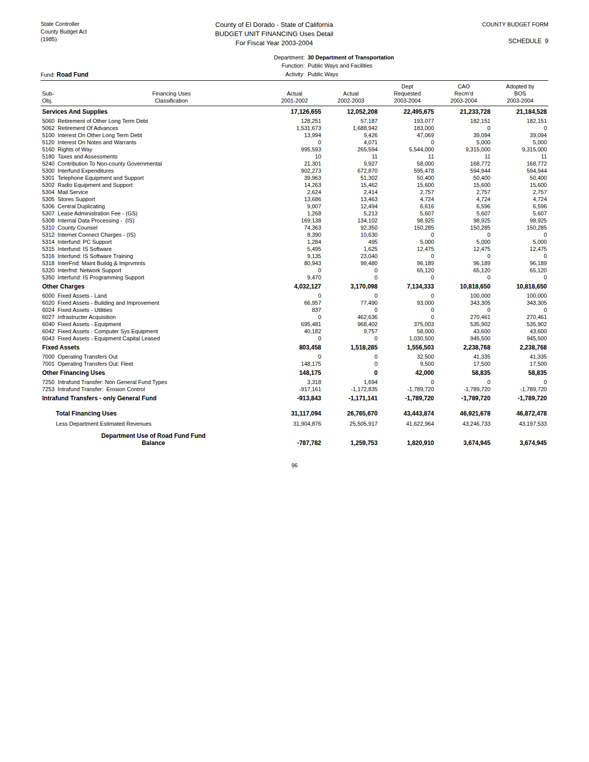State Controller
County Budget Act
(1985)
County of El Dorado - State of California
BUDGET UNIT FINANCING Uses Detail
For Fiscal Year 2003-2004
COUNTY BUDGET FORM
SCHEDULE 9
Fund: Road Fund
Department: 30 Department of Transportation
Function: Public Ways and Facilities
Activity: Public Ways
| Sub- Obj. | Financing Uses Classification | Actual 2001-2002 | Actual 2002-2003 | Dept Requested 2003-2004 | CAO Recm'd 2003-2004 | Adopted by BOS 2003-2004 |
| --- | --- | --- | --- | --- | --- | --- |
| Services And Supplies | 17,126,655 | 12,052,208 | 22,495,675 | 21,233,728 | 21,184,528 |
| 5060 Retirement of Other Long Term Debt | 128,251 | 57,187 | 193,077 | 182,151 | 182,151 |
| 5062 Retirement Of Advances | 1,531,673 | 1,688,942 | 183,000 | 0 | 0 |
| 5100 Interest On Other Long Term Debt | 13,994 | 9,426 | 47,069 | 39,094 | 39,094 |
| 5120 Interest On Notes and Warrants | 0 | 4,071 | 0 | 5,000 | 5,000 |
| 5160 Rights of Way | 995,593 | 265,594 | 5,544,000 | 9,315,000 | 9,315,000 |
| 5180 Taxes and Assessments | 10 | 11 | 11 | 11 | 11 |
| 5240 Contribution To Non-county Governmental | 21,301 | 9,927 | 58,000 | 168,772 | 168,772 |
| 5300 Interfund Expenditures | 902,273 | 672,870 | 595,478 | 594,944 | 594,944 |
| 5301 Telephone Equipment and Support | 39,963 | 51,302 | 50,400 | 50,400 | 50,400 |
| 5302 Radio Equipment and Support | 14,263 | 15,462 | 15,600 | 15,600 | 15,600 |
| 5304 Mail Service | 2,624 | 2,414 | 2,757 | 2,757 | 2,757 |
| 5305 Stores Support | 13,686 | 13,463 | 4,724 | 4,724 | 4,724 |
| 5306 Central Duplicating | 9,007 | 12,494 | 6,616 | 6,596 | 6,596 |
| 5307 Lease Administration Fee - (GS) | 1,268 | 5,213 | 5,607 | 5,607 | 5,607 |
| 5308 Internal Data Processing - (IS) | 169,138 | 134,102 | 98,925 | 98,925 | 98,925 |
| 5310 County Counsel | 74,363 | 92,350 | 150,285 | 150,285 | 150,285 |
| 5312 Internet Connect Charges - (IS) | 8,390 | 10,630 | 0 | 0 | 0 |
| 5314 Interfund: PC Support | 1,284 | 495 | 5,000 | 5,000 | 5,000 |
| 5315 Interfund: IS Software | 5,495 | 1,625 | 12,475 | 12,475 | 12,475 |
| 5316 Interfund: IS Software Training | 9,135 | 23,040 | 0 | 0 | 0 |
| 5318 InterFnd: Maint Buildg & Imprvmnts | 80,943 | 99,480 | 96,189 | 96,189 | 96,189 |
| 5320 Interfnd: Network Support | 0 | 0 | 65,120 | 65,120 | 65,120 |
| 5350 Interfund: IS Programming Support | 9,470 | 0 | 0 | 0 | 0 |
| Other Charges | 4,032,127 | 3,170,098 | 7,134,333 | 10,818,650 | 10,818,650 |
| 6000 Fixed Assets - Land | 0 | 0 | 0 | 100,000 | 100,000 |
| 6020 Fixed Assets - Building and Improvement | 66,957 | 77,490 | 93,000 | 343,305 | 343,305 |
| 6024 Fixed Assets - Utilities | 837 | 0 | 0 | 0 | 0 |
| 6027 Infrastructer Acquisition | 0 | 462,636 | 0 | 270,461 | 270,461 |
| 6040 Fixed Assets - Equipment | 695,481 | 968,402 | 375,003 | 535,902 | 535,902 |
| 6042 Fixed Assets - Computer Sys Equipment | 40,182 | 9,757 | 58,000 | 43,600 | 43,600 |
| 6043 Fixed Assets - Equipment Capital Leased | 0 | 0 | 1,030,500 | 945,500 | 945,500 |
| Fixed Assets | 803,458 | 1,518,285 | 1,556,503 | 2,238,768 | 2,238,768 |
| 7000 Operating Transfers Out | 0 | 0 | 32,500 | 41,335 | 41,335 |
| 7001 Operating Transfers Out: Fleet | 148,175 | 0 | 9,500 | 17,500 | 17,500 |
| Other Financing Uses | 148,175 | 0 | 42,000 | 58,835 | 58,835 |
| 7250 Intrafund Transfer: Non General Fund Types | 3,318 | 1,694 | 0 | 0 | 0 |
| 7253 Intrafund Transfer: Erosion Control | -917,161 | -1,172,835 | -1,789,720 | -1,789,720 | -1,789,720 |
| Intrafund Transfers - only General Fund | -913,843 | -1,171,141 | -1,789,720 | -1,789,720 | -1,789,720 |
| Total Financing Uses | 31,117,094 | 26,765,670 | 43,443,874 | 46,921,678 | 46,872,478 |
| Less Department Estimated Revenues | 31,904,876 | 25,505,917 | 41,622,964 | 43,246,733 | 43,197,533 |
| Department Use of Road Fund Fund Balance | -787,782 | 1,259,753 | 1,820,910 | 3,674,945 | 3,674,945 |
96